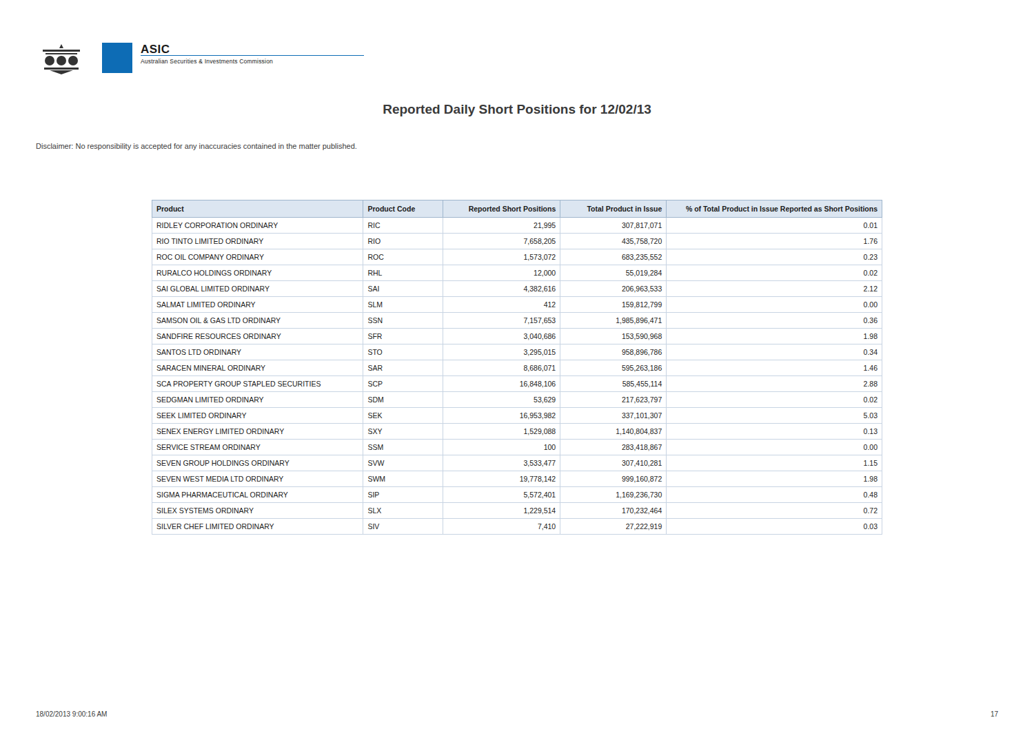ASIC
Australian Securities & Investments Commission
Reported Daily Short Positions for 12/02/13
Disclaimer: No responsibility is accepted for any inaccuracies contained in the matter published.
| Product | Product Code | Reported Short Positions | Total Product in Issue | % of Total Product in Issue Reported as Short Positions |
| --- | --- | --- | --- | --- |
| RIDLEY CORPORATION ORDINARY | RIC | 21,995 | 307,817,071 | 0.01 |
| RIO TINTO LIMITED ORDINARY | RIO | 7,658,205 | 435,758,720 | 1.76 |
| ROC OIL COMPANY ORDINARY | ROC | 1,573,072 | 683,235,552 | 0.23 |
| RURALCO HOLDINGS ORDINARY | RHL | 12,000 | 55,019,284 | 0.02 |
| SAI GLOBAL LIMITED ORDINARY | SAI | 4,382,616 | 206,963,533 | 2.12 |
| SALMAT LIMITED ORDINARY | SLM | 412 | 159,812,799 | 0.00 |
| SAMSON OIL & GAS LTD ORDINARY | SSN | 7,157,653 | 1,985,896,471 | 0.36 |
| SANDFIRE RESOURCES ORDINARY | SFR | 3,040,686 | 153,590,968 | 1.98 |
| SANTOS LTD ORDINARY | STO | 3,295,015 | 958,896,786 | 0.34 |
| SARACEN MINERAL ORDINARY | SAR | 8,686,071 | 595,263,186 | 1.46 |
| SCA PROPERTY GROUP STAPLED SECURITIES | SCP | 16,848,106 | 585,455,114 | 2.88 |
| SEDGMAN LIMITED ORDINARY | SDM | 53,629 | 217,623,797 | 0.02 |
| SEEK LIMITED ORDINARY | SEK | 16,953,982 | 337,101,307 | 5.03 |
| SENEX ENERGY LIMITED ORDINARY | SXY | 1,529,088 | 1,140,804,837 | 0.13 |
| SERVICE STREAM ORDINARY | SSM | 100 | 283,418,867 | 0.00 |
| SEVEN GROUP HOLDINGS ORDINARY | SVW | 3,533,477 | 307,410,281 | 1.15 |
| SEVEN WEST MEDIA LTD ORDINARY | SWM | 19,778,142 | 999,160,872 | 1.98 |
| SIGMA PHARMACEUTICAL ORDINARY | SIP | 5,572,401 | 1,169,236,730 | 0.48 |
| SILEX SYSTEMS ORDINARY | SLX | 1,229,514 | 170,232,464 | 0.72 |
| SILVER CHEF LIMITED ORDINARY | SIV | 7,410 | 27,222,919 | 0.03 |
18/02/2013 9:00:16 AM
17